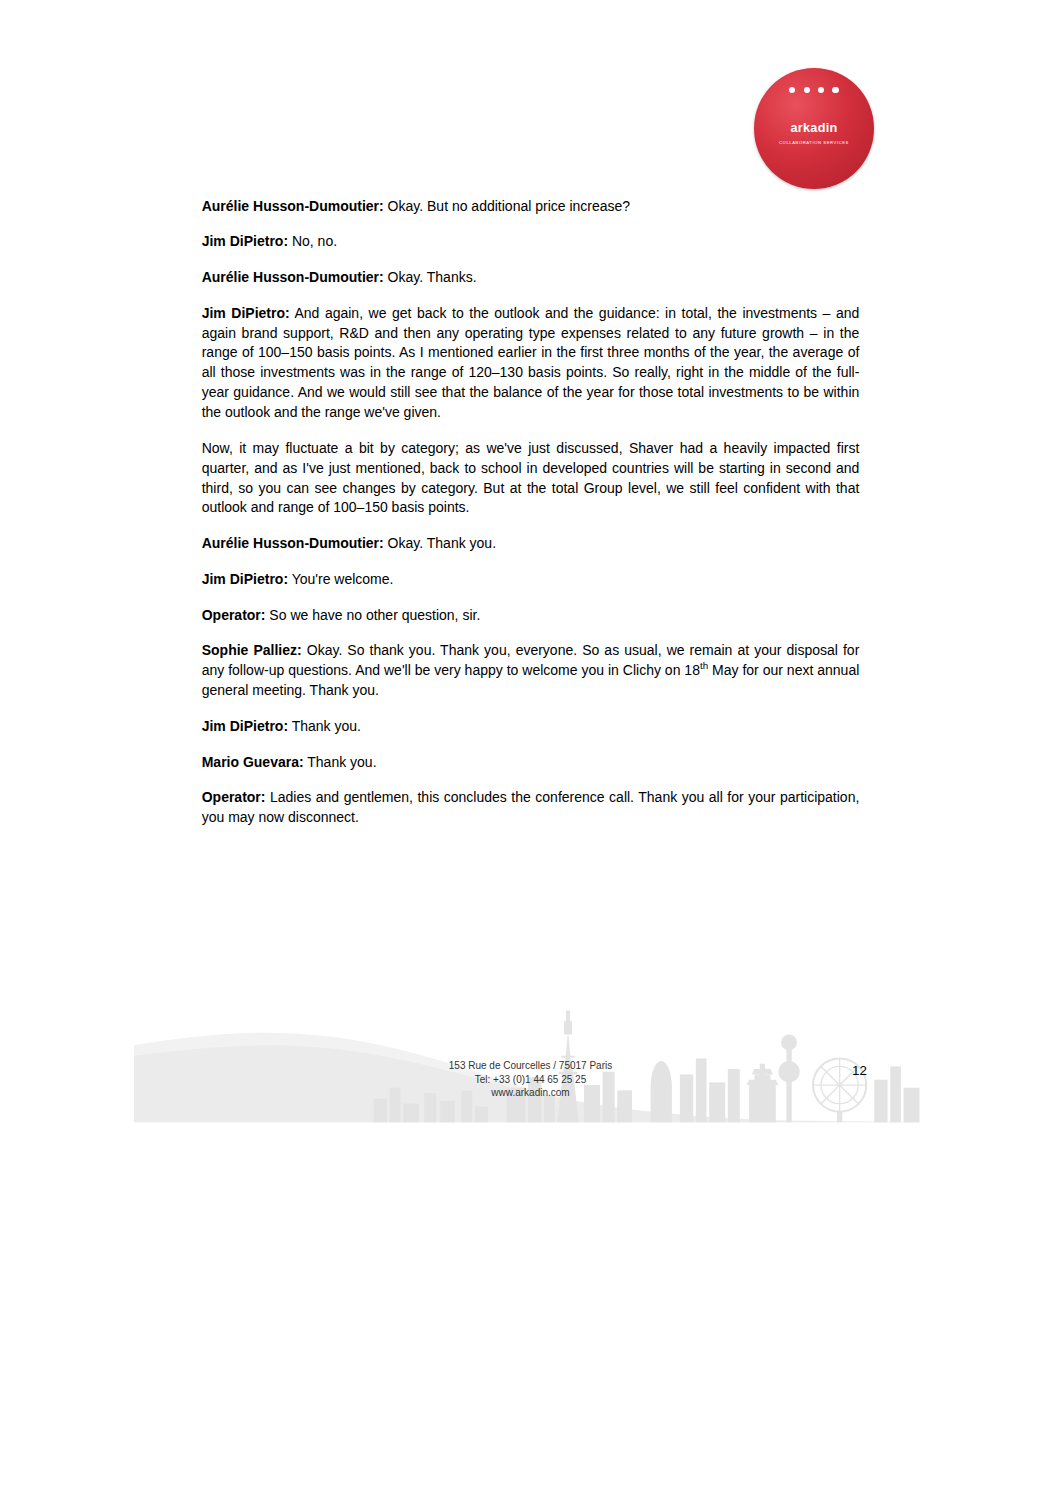arkadin
COLLABORATION SERVICES
Aurélie Husson-Dumoutier: Okay. But no additional price increase?
Jim DiPietro: No, no.
Aurélie Husson-Dumoutier: Okay. Thanks.
Jim DiPietro: And again, we get back to the outlook and the guidance: in total, the investments – and again brand support, R&D and then any operating type expenses related to any future growth – in the range of 100–150 basis points. As I mentioned earlier in the first three months of the year, the average of all those investments was in the range of 120–130 basis points. So really, right in the middle of the full-year guidance. And we would still see that the balance of the year for those total investments to be within the outlook and the range we've given.
Now, it may fluctuate a bit by category; as we've just discussed, Shaver had a heavily impacted first quarter, and as I've just mentioned, back to school in developed countries will be starting in second and third, so you can see changes by category. But at the total Group level, we still feel confident with that outlook and range of 100–150 basis points.
Aurélie Husson-Dumoutier: Okay. Thank you.
Jim DiPietro: You're welcome.
Operator: So we have no other question, sir.
Sophie Palliez: Okay. So thank you. Thank you, everyone. So as usual, we remain at your disposal for any follow-up questions. And we'll be very happy to welcome you in Clichy on 18th May for our next annual general meeting. Thank you.
Jim DiPietro: Thank you.
Mario Guevara: Thank you.
Operator: Ladies and gentlemen, this concludes the conference call. Thank you all for your participation, you may now disconnect.
153 Rue de Courcelles / 75017 Paris
Tel: +33 (0)1 44 65 25 25
www.arkadin.com
12